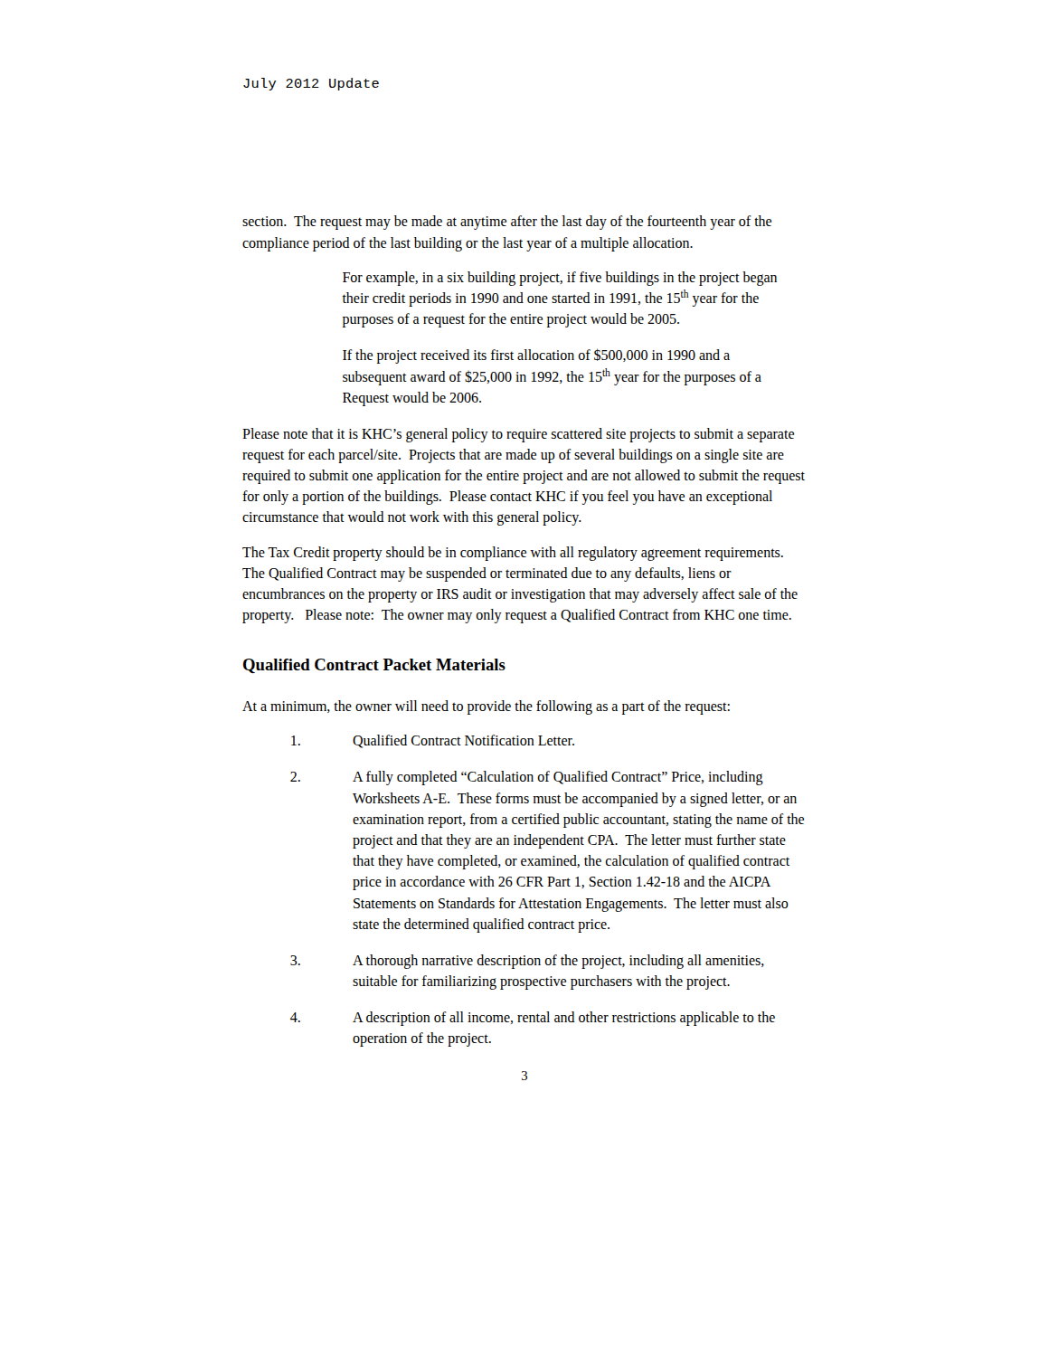July 2012 Update
section. The request may be made at anytime after the last day of the fourteenth year of the compliance period of the last building or the last year of a multiple allocation.
For example, in a six building project, if five buildings in the project began their credit periods in 1990 and one started in 1991, the 15th year for the purposes of a request for the entire project would be 2005.
If the project received its first allocation of $500,000 in 1990 and a subsequent award of $25,000 in 1992, the 15th year for the purposes of a Request would be 2006.
Please note that it is KHC’s general policy to require scattered site projects to submit a separate request for each parcel/site. Projects that are made up of several buildings on a single site are required to submit one application for the entire project and are not allowed to submit the request for only a portion of the buildings. Please contact KHC if you feel you have an exceptional circumstance that would not work with this general policy.
The Tax Credit property should be in compliance with all regulatory agreement requirements. The Qualified Contract may be suspended or terminated due to any defaults, liens or encumbrances on the property or IRS audit or investigation that may adversely affect sale of the property. Please note: The owner may only request a Qualified Contract from KHC one time.
Qualified Contract Packet Materials
At a minimum, the owner will need to provide the following as a part of the request:
1. Qualified Contract Notification Letter.
2. A fully completed “Calculation of Qualified Contract” Price, including Worksheets A-E. These forms must be accompanied by a signed letter, or an examination report, from a certified public accountant, stating the name of the project and that they are an independent CPA. The letter must further state that they have completed, or examined, the calculation of qualified contract price in accordance with 26 CFR Part 1, Section 1.42-18 and the AICPA Statements on Standards for Attestation Engagements. The letter must also state the determined qualified contract price.
3. A thorough narrative description of the project, including all amenities, suitable for familiarizing prospective purchasers with the project.
4. A description of all income, rental and other restrictions applicable to the operation of the project.
3